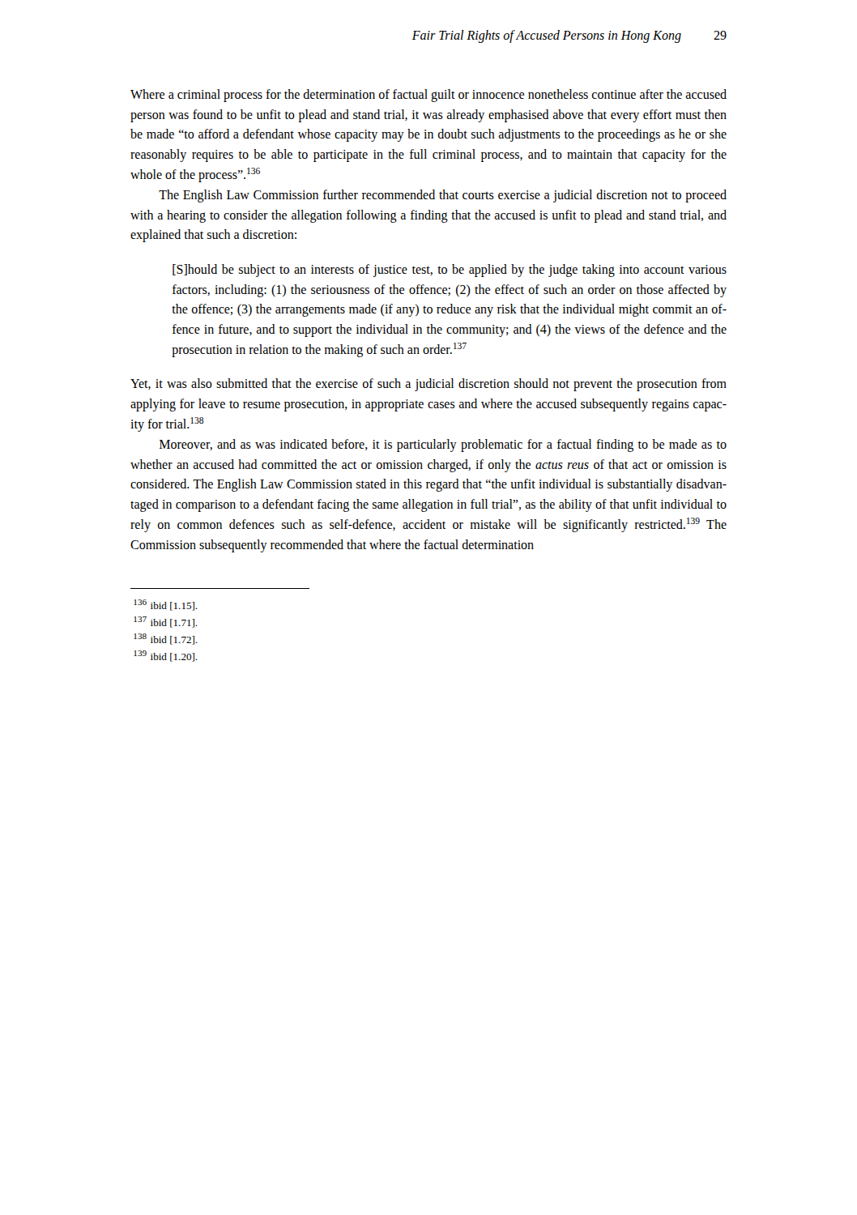Fair Trial Rights of Accused Persons in Hong Kong 29
Where a criminal process for the determination of factual guilt or innocence nonetheless continue after the accused person was found to be unfit to plead and stand trial, it was already emphasised above that every effort must then be made “to afford a defendant whose capacity may be in doubt such adjustments to the proceedings as he or she reasonably requires to be able to participate in the full criminal process, and to maintain that capacity for the whole of the process”.136
The English Law Commission further recommended that courts exercise a judicial discretion not to proceed with a hearing to consider the allegation following a finding that the accused is unfit to plead and stand trial, and explained that such a discretion:
[S]hould be subject to an interests of justice test, to be applied by the judge taking into account various factors, including: (1) the seriousness of the offence; (2) the effect of such an order on those affected by the offence; (3) the arrangements made (if any) to reduce any risk that the individual might commit an offence in future, and to support the individual in the community; and (4) the views of the defence and the prosecution in relation to the making of such an order.137
Yet, it was also submitted that the exercise of such a judicial discretion should not prevent the prosecution from applying for leave to resume prosecution, in appropriate cases and where the accused subsequently regains capacity for trial.138
Moreover, and as was indicated before, it is particularly problematic for a factual finding to be made as to whether an accused had committed the act or omission charged, if only the actus reus of that act or omission is considered. The English Law Commission stated in this regard that “the unfit individual is substantially disadvantaged in comparison to a defendant facing the same allegation in full trial”, as the ability of that unfit individual to rely on common defences such as self-defence, accident or mistake will be significantly restricted.139 The Commission subsequently recommended that where the factual determination
136ibid [1.15].
137ibid [1.71].
138ibid [1.72].
139ibid [1.20].